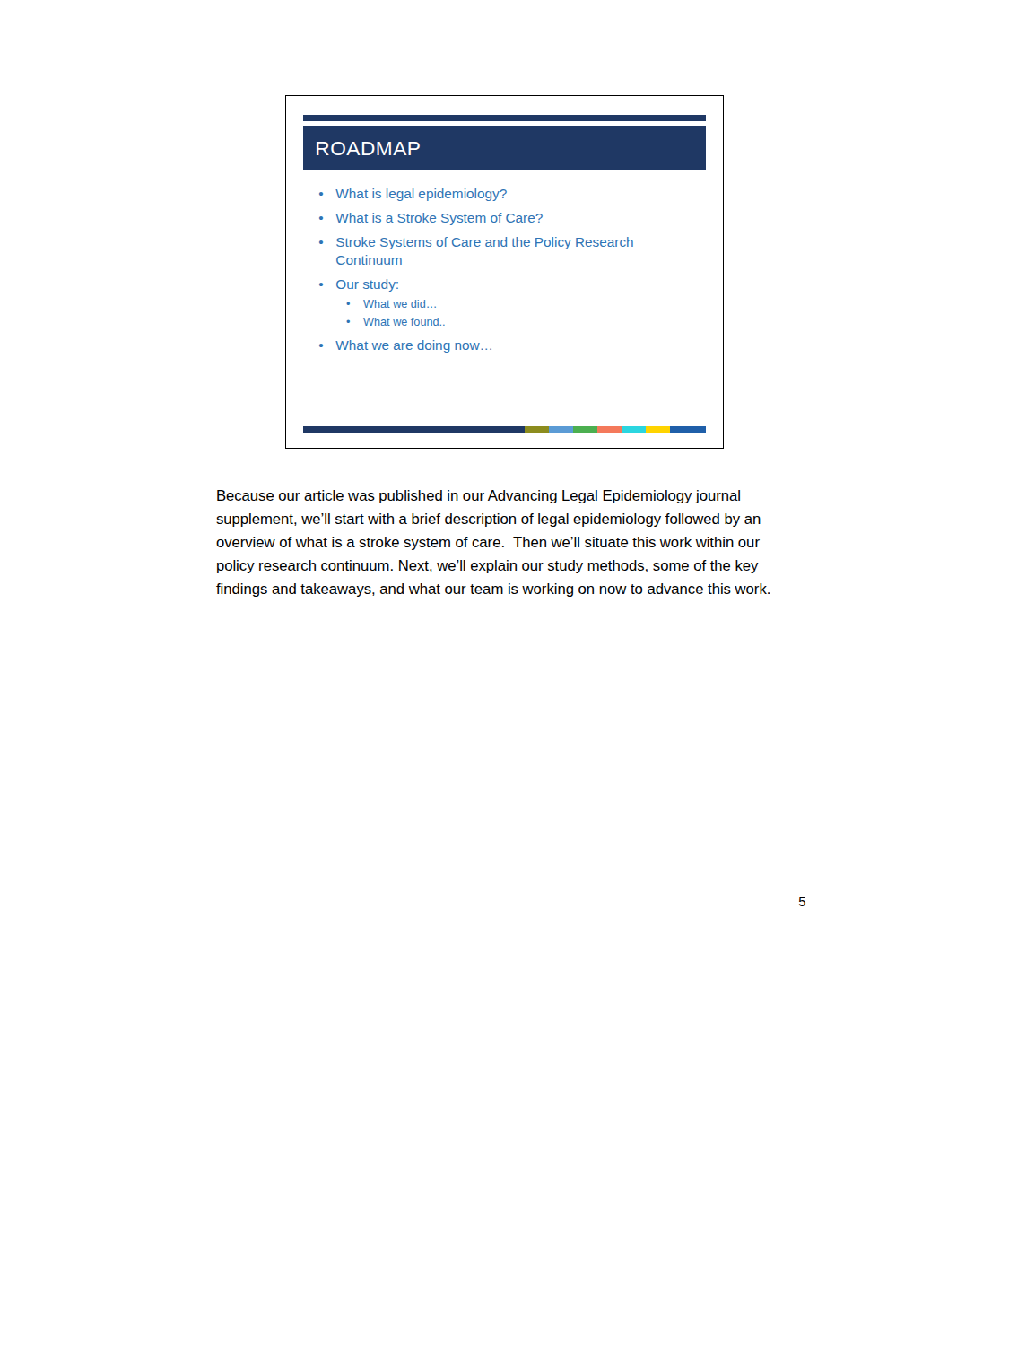ROADMAP
What is legal epidemiology?
What is a Stroke System of Care?
Stroke Systems of Care and the Policy Research Continuum
Our study:
What we did…
What we found..
What we are doing now…
Because our article was published in our Advancing Legal Epidemiology journal supplement, we’ll start with a brief description of legal epidemiology followed by an overview of what is a stroke system of care. Then we’ll situate this work within our policy research continuum. Next, we’ll explain our study methods, some of the key findings and takeaways, and what our team is working on now to advance this work.
5